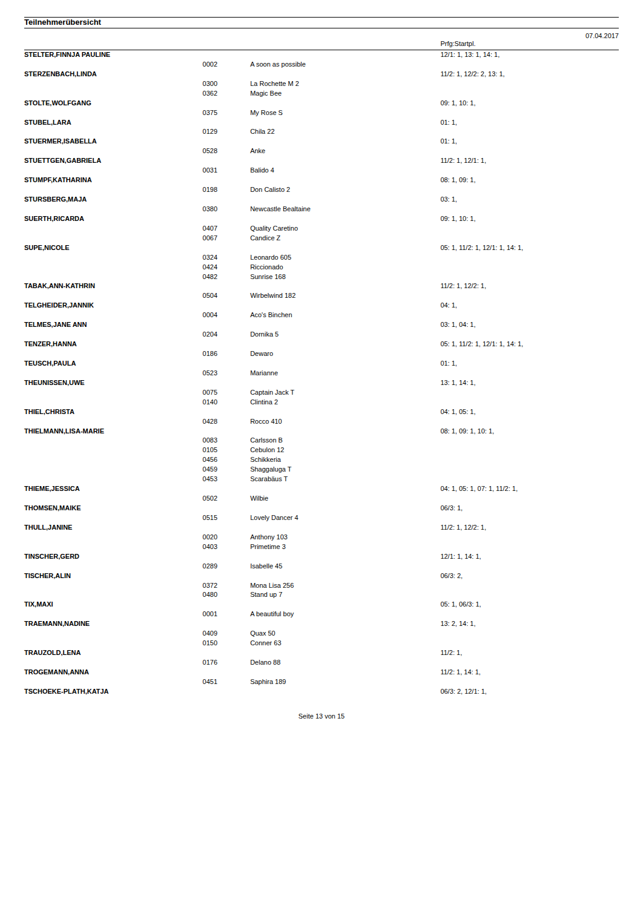Teilnehmerübersicht
07.04.2017
| | | | Prfg:Startpl. |
| STELTER,FINNJA PAULINE | | | 12/1: 1, 13: 1, 14: 1, |
| | 0002 | A soon as possible | |
| STERZENBACH,LINDA | | | 11/2: 1, 12/2: 2, 13: 1, |
| | 0300 | La Rochette M 2 | |
| | 0362 | Magic Bee | |
| STOLTE,WOLFGANG | | | 09: 1, 10: 1, |
| | 0375 | My Rose S | |
| STUBEL,LARA | | | 01: 1, |
| | 0129 | Chila 22 | |
| STUERMER,ISABELLA | | | 01: 1, |
| | 0528 | Anke | |
| STUETTGEN,GABRIELA | | | 11/2: 1, 12/1: 1, |
| | 0031 | Balido 4 | |
| STUMPF,KATHARINA | | | 08: 1, 09: 1, |
| | 0198 | Don Calisto 2 | |
| STURSBERG,MAJA | | | 03: 1, |
| | 0380 | Newcastle Bealtaine | |
| SUERTH,RICARDA | | | 09: 1, 10: 1, |
| | 0407 | Quality Caretino | |
| | 0067 | Candice Z | |
| SUPE,NICOLE | | | 05: 1, 11/2: 1, 12/1: 1, 14: 1, |
| | 0324 | Leonardo 605 | |
| | 0424 | Riccionado | |
| | 0482 | Sunrise 168 | |
| TABAK,ANN-KATHRIN | | | 11/2: 1, 12/2: 1, |
| | 0504 | Wirbelwind 182 | |
| TELGHEIDER,JANNIK | | | 04: 1, |
| | 0004 | Aco's Binchen | |
| TELMES,JANE ANN | | | 03: 1, 04: 1, |
| | 0204 | Dornika 5 | |
| TENZER,HANNA | | | 05: 1, 11/2: 1, 12/1: 1, 14: 1, |
| | 0186 | Dewaro | |
| TEUSCH,PAULA | | | 01: 1, |
| | 0523 | Marianne | |
| THEUNISSEN,UWE | | | 13: 1, 14: 1, |
| | 0075 | Captain Jack T | |
| | 0140 | Clintina 2 | |
| THIEL,CHRISTA | | | 04: 1, 05: 1, |
| | 0428 | Rocco 410 | |
| THIELMANN,LISA-MARIE | | | 08: 1, 09: 1, 10: 1, |
| | 0083 | Carlsson B | |
| | 0105 | Cebulon 12 | |
| | 0456 | Schikkeria | |
| | 0459 | Shaggaluga T | |
| | 0453 | Scarabäus T | |
| THIEME,JESSICA | | | 04: 1, 05: 1, 07: 1, 11/2: 1, |
| | 0502 | Wilbie | |
| THOMSEN,MAIKE | | | 06/3: 1, |
| | 0515 | Lovely Dancer 4 | |
| THULL,JANINE | | | 11/2: 1, 12/2: 1, |
| | 0020 | Anthony 103 | |
| | 0403 | Primetime 3 | |
| TINSCHER,GERD | | | 12/1: 1, 14: 1, |
| | 0289 | Isabelle 45 | |
| TISCHER,ALIN | | | 06/3: 2, |
| | 0372 | Mona Lisa 256 | |
| | 0480 | Stand up 7 | |
| TIX,MAXI | | | 05: 1, 06/3: 1, |
| | 0001 | A beautiful boy | |
| TRAEMANN,NADINE | | | 13: 2, 14: 1, |
| | 0409 | Quax 50 | |
| | 0150 | Conner 63 | |
| TRAUZOLD,LENA | | | 11/2: 1, |
| | 0176 | Delano 88 | |
| TROGEMANN,ANNA | | | 11/2: 1, 14: 1, |
| | 0451 | Saphira 189 | |
| TSCHOEKE-PLATH,KATJA | | | 06/3: 2, 12/1: 1, |
Seite 13 von 15